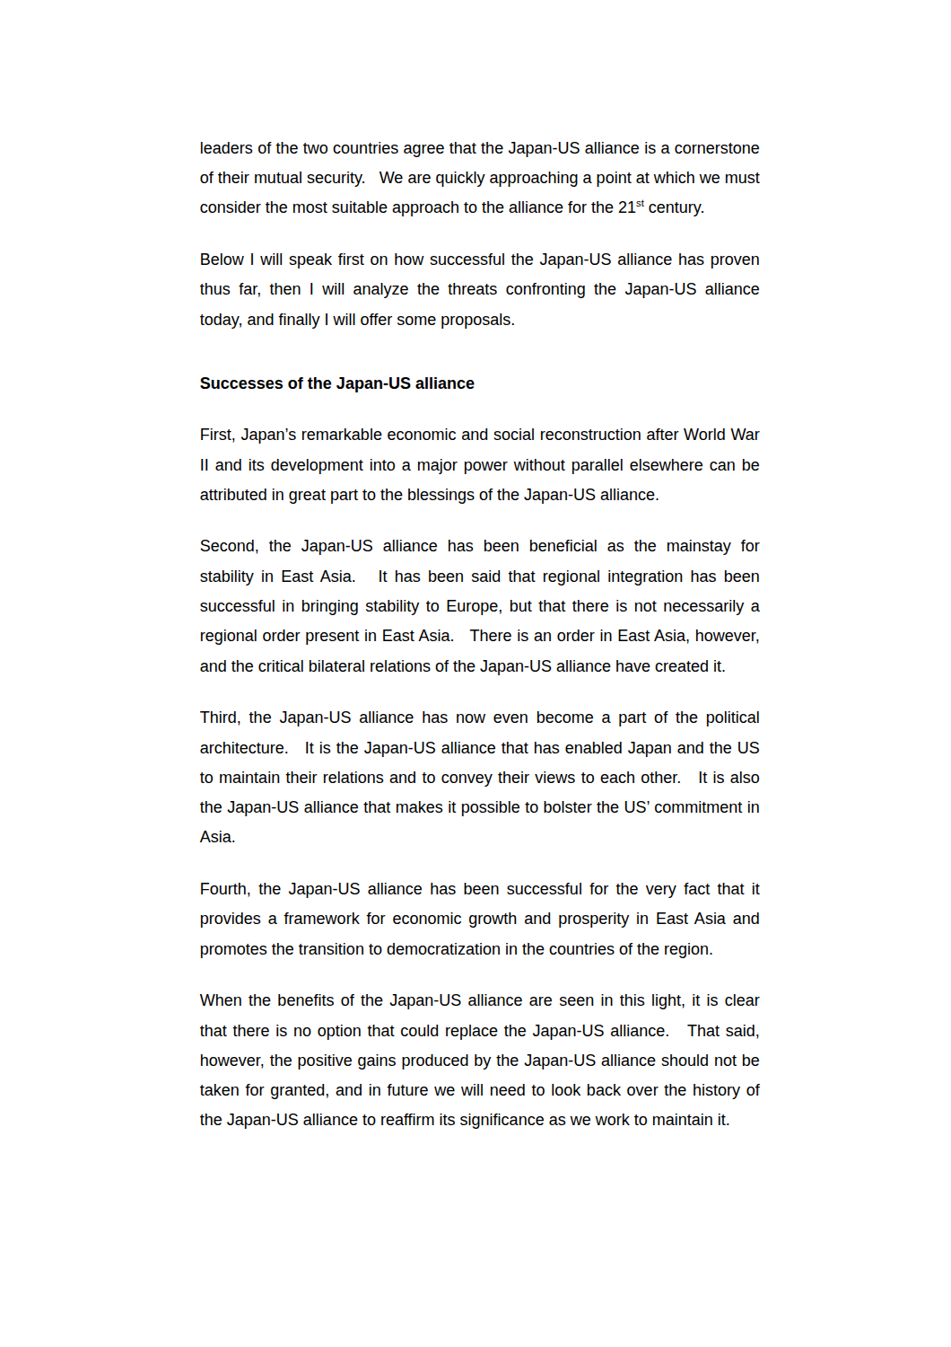leaders of the two countries agree that the Japan-US alliance is a cornerstone of their mutual security. We are quickly approaching a point at which we must consider the most suitable approach to the alliance for the 21st century.
Below I will speak first on how successful the Japan-US alliance has proven thus far, then I will analyze the threats confronting the Japan-US alliance today, and finally I will offer some proposals.
Successes of the Japan-US alliance
First, Japan’s remarkable economic and social reconstruction after World War II and its development into a major power without parallel elsewhere can be attributed in great part to the blessings of the Japan-US alliance.
Second, the Japan-US alliance has been beneficial as the mainstay for stability in East Asia. It has been said that regional integration has been successful in bringing stability to Europe, but that there is not necessarily a regional order present in East Asia. There is an order in East Asia, however, and the critical bilateral relations of the Japan-US alliance have created it.
Third, the Japan-US alliance has now even become a part of the political architecture. It is the Japan-US alliance that has enabled Japan and the US to maintain their relations and to convey their views to each other. It is also the Japan-US alliance that makes it possible to bolster the US’ commitment in Asia.
Fourth, the Japan-US alliance has been successful for the very fact that it provides a framework for economic growth and prosperity in East Asia and promotes the transition to democratization in the countries of the region.
When the benefits of the Japan-US alliance are seen in this light, it is clear that there is no option that could replace the Japan-US alliance. That said, however, the positive gains produced by the Japan-US alliance should not be taken for granted, and in future we will need to look back over the history of the Japan-US alliance to reaffirm its significance as we work to maintain it.